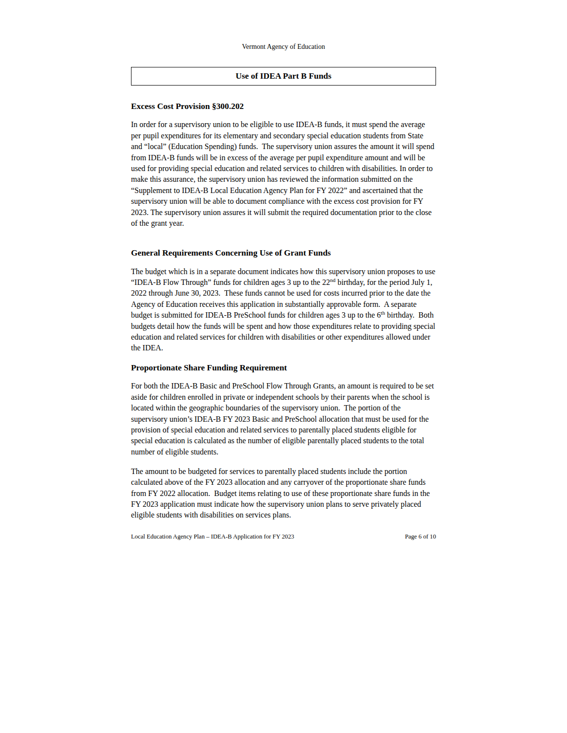Vermont Agency of Education
Use of IDEA Part B Funds
Excess Cost Provision §300.202
In order for a supervisory union to be eligible to use IDEA-B funds, it must spend the average per pupil expenditures for its elementary and secondary special education students from State and “local” (Education Spending) funds. The supervisory union assures the amount it will spend from IDEA-B funds will be in excess of the average per pupil expenditure amount and will be used for providing special education and related services to children with disabilities. In order to make this assurance, the supervisory union has reviewed the information submitted on the “Supplement to IDEA-B Local Education Agency Plan for FY 2022” and ascertained that the supervisory union will be able to document compliance with the excess cost provision for FY 2023. The supervisory union assures it will submit the required documentation prior to the close of the grant year.
General Requirements Concerning Use of Grant Funds
The budget which is in a separate document indicates how this supervisory union proposes to use “IDEA-B Flow Through” funds for children ages 3 up to the 22nd birthday, for the period July 1, 2022 through June 30, 2023. These funds cannot be used for costs incurred prior to the date the Agency of Education receives this application in substantially approvable form. A separate budget is submitted for IDEA-B PreSchool funds for children ages 3 up to the 6th birthday. Both budgets detail how the funds will be spent and how those expenditures relate to providing special education and related services for children with disabilities or other expenditures allowed under the IDEA.
Proportionate Share Funding Requirement
For both the IDEA-B Basic and PreSchool Flow Through Grants, an amount is required to be set aside for children enrolled in private or independent schools by their parents when the school is located within the geographic boundaries of the supervisory union. The portion of the supervisory union’s IDEA-B FY 2023 Basic and PreSchool allocation that must be used for the provision of special education and related services to parentally placed students eligible for special education is calculated as the number of eligible parentally placed students to the total number of eligible students.
The amount to be budgeted for services to parentally placed students include the portion calculated above of the FY 2023 allocation and any carryover of the proportionate share funds from FY 2022 allocation. Budget items relating to use of these proportionate share funds in the FY 2023 application must indicate how the supervisory union plans to serve privately placed eligible students with disabilities on services plans.
Local Education Agency Plan – IDEA-B Application for FY 2023 Page 6 of 10